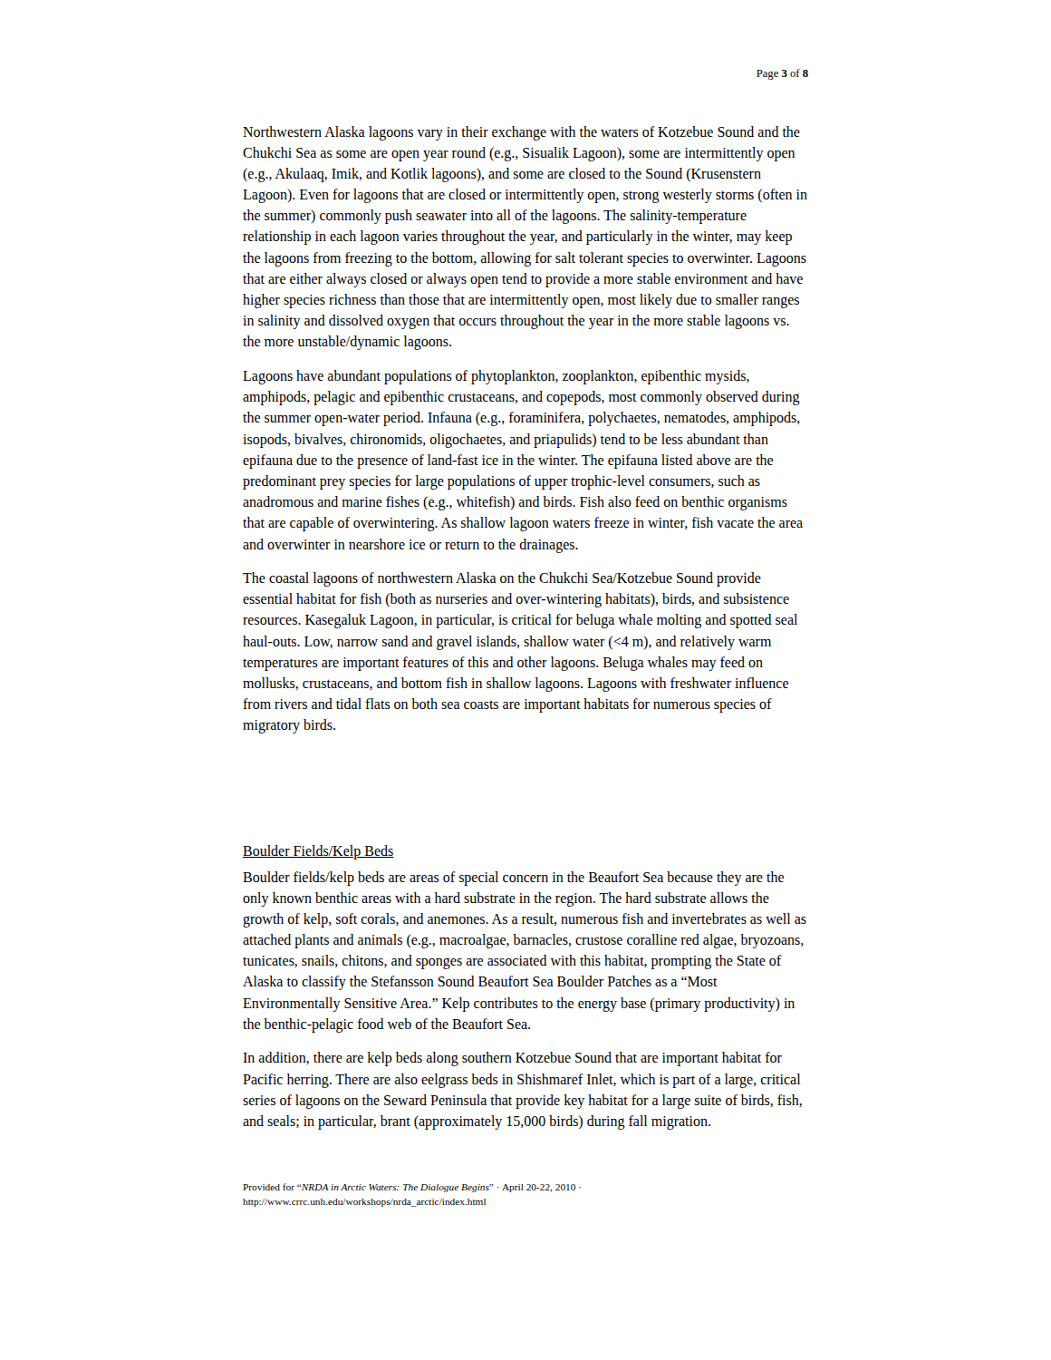Page 3 of 8
Northwestern Alaska lagoons vary in their exchange with the waters of Kotzebue Sound and the Chukchi Sea as some are open year round (e.g., Sisualik Lagoon), some are intermittently open (e.g., Akulaaq, Imik, and Kotlik lagoons), and some are closed to the Sound (Krusenstern Lagoon). Even for lagoons that are closed or intermittently open, strong westerly storms (often in the summer) commonly push seawater into all of the lagoons. The salinity-temperature relationship in each lagoon varies throughout the year, and particularly in the winter, may keep the lagoons from freezing to the bottom, allowing for salt tolerant species to overwinter. Lagoons that are either always closed or always open tend to provide a more stable environment and have higher species richness than those that are intermittently open, most likely due to smaller ranges in salinity and dissolved oxygen that occurs throughout the year in the more stable lagoons vs. the more unstable/dynamic lagoons.
Lagoons have abundant populations of phytoplankton, zooplankton, epibenthic mysids, amphipods, pelagic and epibenthic crustaceans, and copepods, most commonly observed during the summer open-water period. Infauna (e.g., foraminifera, polychaetes, nematodes, amphipods, isopods, bivalves, chironomids, oligochaetes, and priapulids) tend to be less abundant than epifauna due to the presence of land-fast ice in the winter. The epifauna listed above are the predominant prey species for large populations of upper trophic-level consumers, such as anadromous and marine fishes (e.g., whitefish) and birds. Fish also feed on benthic organisms that are capable of overwintering. As shallow lagoon waters freeze in winter, fish vacate the area and overwinter in nearshore ice or return to the drainages.
The coastal lagoons of northwestern Alaska on the Chukchi Sea/Kotzebue Sound provide essential habitat for fish (both as nurseries and over-wintering habitats), birds, and subsistence resources. Kasegaluk Lagoon, in particular, is critical for beluga whale molting and spotted seal haul-outs. Low, narrow sand and gravel islands, shallow water (<4 m), and relatively warm temperatures are important features of this and other lagoons. Beluga whales may feed on mollusks, crustaceans, and bottom fish in shallow lagoons. Lagoons with freshwater influence from rivers and tidal flats on both sea coasts are important habitats for numerous species of migratory birds.
Boulder Fields/Kelp Beds
Boulder fields/kelp beds are areas of special concern in the Beaufort Sea because they are the only known benthic areas with a hard substrate in the region. The hard substrate allows the growth of kelp, soft corals, and anemones. As a result, numerous fish and invertebrates as well as attached plants and animals (e.g., macroalgae, barnacles, crustose coralline red algae, bryozoans, tunicates, snails, chitons, and sponges are associated with this habitat, prompting the State of Alaska to classify the Stefansson Sound Beaufort Sea Boulder Patches as a “Most Environmentally Sensitive Area.” Kelp contributes to the energy base (primary productivity) in the benthic-pelagic food web of the Beaufort Sea.
In addition, there are kelp beds along southern Kotzebue Sound that are important habitat for Pacific herring. There are also eelgrass beds in Shishmaref Inlet, which is part of a large, critical series of lagoons on the Seward Peninsula that provide key habitat for a large suite of birds, fish, and seals; in particular, brant (approximately 15,000 birds) during fall migration.
Provided for “NRDA in Arctic Waters: The Dialogue Begins” · April 20-22, 2010 · http://www.crrc.unh.edu/workshops/nrda_arctic/index.html